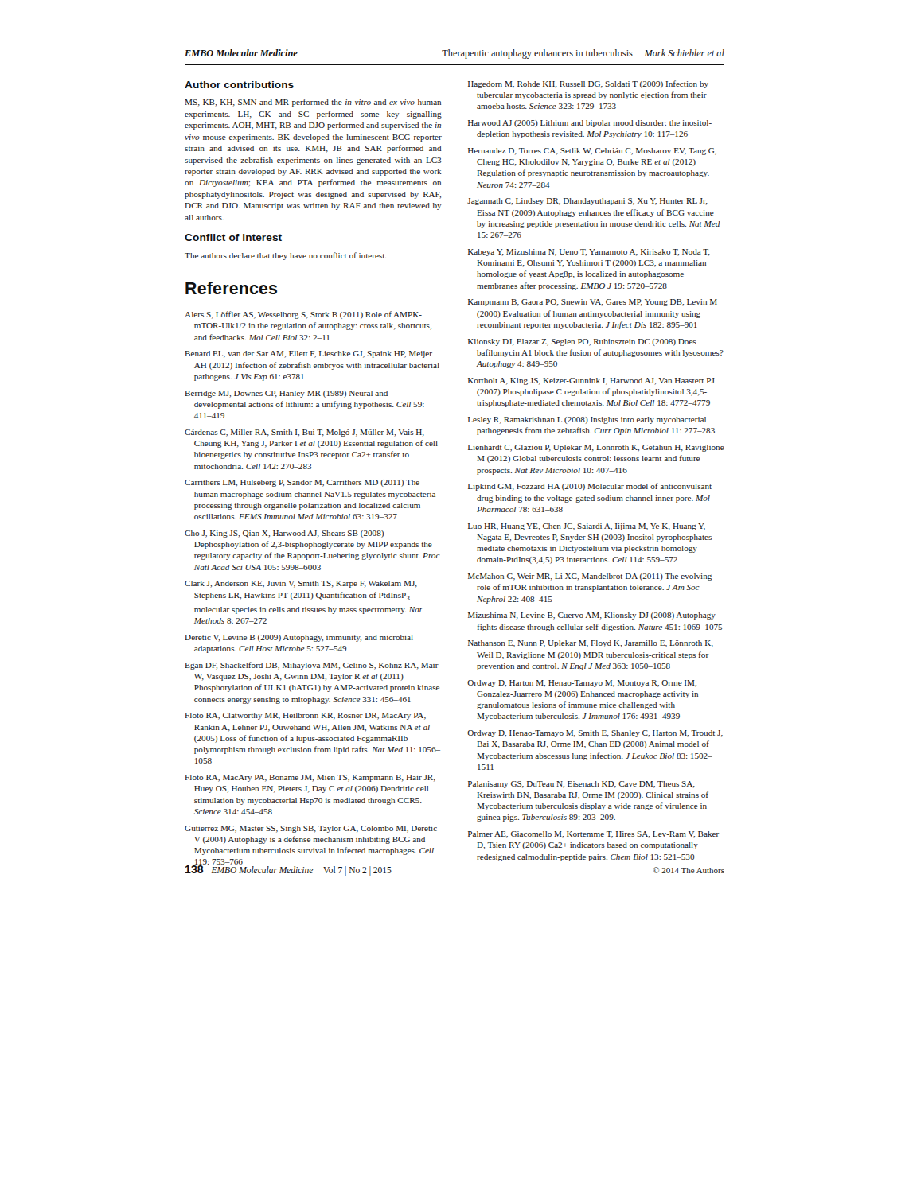EMBO Molecular Medicine
Therapeutic autophagy enhancers in tuberculosisMark Schiebler et al
Author contributions
MS, KB, KH, SMN and MR performed the in vitro and ex vivo human experiments. LH, CK and SC performed some key signalling experiments. AOH, MHT, RB and DJO performed and supervised the in vivo mouse experiments. BK developed the luminescent BCG reporter strain and advised on its use. KMH, JB and SAR performed and supervised the zebrafish experiments on lines generated with an LC3 reporter strain developed by AF. RRK advised and supported the work on Dictyostelium; KEA and PTA performed the measurements on phosphatydylinositols. Project was designed and supervised by RAF, DCR and DJO. Manuscript was written by RAF and then reviewed by all authors.
Conflict of interest
The authors declare that they have no conflict of interest.
References
Alers S, Löffler AS, Wesselborg S, Stork B (2011) Role of AMPK-mTOR-Ulk1/2 in the regulation of autophagy: cross talk, shortcuts, and feedbacks. Mol Cell Biol 32: 2–11
Benard EL, van der Sar AM, Ellett F, Lieschke GJ, Spaink HP, Meijer AH (2012) Infection of zebrafish embryos with intracellular bacterial pathogens. J Vis Exp 61: e3781
Berridge MJ, Downes CP, Hanley MR (1989) Neural and developmental actions of lithium: a unifying hypothesis. Cell 59: 411–419
Cárdenas C, Miller RA, Smith I, Bui T, Molgó J, Müller M, Vais H, Cheung KH, Yang J, Parker I et al (2010) Essential regulation of cell bioenergetics by constitutive InsP3 receptor Ca2+ transfer to mitochondria. Cell 142: 270–283
Carrithers LM, Hulseberg P, Sandor M, Carrithers MD (2011) The human macrophage sodium channel NaV1.5 regulates mycobacteria processing through organelle polarization and localized calcium oscillations. FEMS Immunol Med Microbiol 63: 319–327
Cho J, King JS, Qian X, Harwood AJ, Shears SB (2008) Dephosphoylation of 2,3-bisphophoglycerate by MIPP expands the regulatory capacity of the Rapoport-Luebering glycolytic shunt. Proc Natl Acad Sci USA 105: 5998–6003
Clark J, Anderson KE, Juvin V, Smith TS, Karpe F, Wakelam MJ, Stephens LR, Hawkins PT (2011) Quantification of PtdInsP3 molecular species in cells and tissues by mass spectrometry. Nat Methods 8: 267–272
Deretic V, Levine B (2009) Autophagy, immunity, and microbial adaptations. Cell Host Microbe 5: 527–549
Egan DF, Shackelford DB, Mihaylova MM, Gelino S, Kohnz RA, Mair W, Vasquez DS, Joshi A, Gwinn DM, Taylor R et al (2011) Phosphorylation of ULK1 (hATG1) by AMP-activated protein kinase connects energy sensing to mitophagy. Science 331: 456–461
Floto RA, Clatworthy MR, Heilbronn KR, Rosner DR, MacAry PA, Rankin A, Lehner PJ, Ouwehand WH, Allen JM, Watkins NA et al (2005) Loss of function of a lupus-associated FcgammaRIIb polymorphism through exclusion from lipid rafts. Nat Med 11: 1056–1058
Floto RA, MacAry PA, Boname JM, Mien TS, Kampmann B, Hair JR, Huey OS, Houben EN, Pieters J, Day C et al (2006) Dendritic cell stimulation by mycobacterial Hsp70 is mediated through CCR5. Science 314: 454–458
Gutierrez MG, Master SS, Singh SB, Taylor GA, Colombo MI, Deretic V (2004) Autophagy is a defense mechanism inhibiting BCG and Mycobacterium tuberculosis survival in infected macrophages. Cell 119: 753–766
Hagedorn M, Rohde KH, Russell DG, Soldati T (2009) Infection by tubercular mycobacteria is spread by nonlytic ejection from their amoeba hosts. Science 323: 1729–1733
Harwood AJ (2005) Lithium and bipolar mood disorder: the inositol-depletion hypothesis revisited. Mol Psychiatry 10: 117–126
Hernandez D, Torres CA, Setlik W, Cebrián C, Mosharov EV, Tang G, Cheng HC, Kholodilov N, Yarygina O, Burke RE et al (2012) Regulation of presynaptic neurotransmission by macroautophagy. Neuron 74: 277–284
Jagannath C, Lindsey DR, Dhandayuthapani S, Xu Y, Hunter RL Jr, Eissa NT (2009) Autophagy enhances the efficacy of BCG vaccine by increasing peptide presentation in mouse dendritic cells. Nat Med 15: 267–276
Kabeya Y, Mizushima N, Ueno T, Yamamoto A, Kirisako T, Noda T, Kominami E, Ohsumi Y, Yoshimori T (2000) LC3, a mammalian homologue of yeast Apg8p, is localized in autophagosome membranes after processing. EMBO J 19: 5720–5728
Kampmann B, Gaora PO, Snewin VA, Gares MP, Young DB, Levin M (2000) Evaluation of human antimycobacterial immunity using recombinant reporter mycobacteria. J Infect Dis 182: 895–901
Klionsky DJ, Elazar Z, Seglen PO, Rubinsztein DC (2008) Does bafilomycin A1 block the fusion of autophagosomes with lysosomes? Autophagy 4: 849–950
Kortholt A, King JS, Keizer-Gunnink I, Harwood AJ, Van Haastert PJ (2007) Phospholipase C regulation of phosphatidylinositol 3,4,5-trisphosphate-mediated chemotaxis. Mol Biol Cell 18: 4772–4779
Lesley R, Ramakrishnan L (2008) Insights into early mycobacterial pathogenesis from the zebrafish. Curr Opin Microbiol 11: 277–283
Lienhardt C, Glaziou P, Uplekar M, Lönnroth K, Getahun H, Raviglione M (2012) Global tuberculosis control: lessons learnt and future prospects. Nat Rev Microbiol 10: 407–416
Lipkind GM, Fozzard HA (2010) Molecular model of anticonvulsant drug binding to the voltage-gated sodium channel inner pore. Mol Pharmacol 78: 631–638
Luo HR, Huang YE, Chen JC, Saiardi A, Iijima M, Ye K, Huang Y, Nagata E, Devreotes P, Snyder SH (2003) Inositol pyrophosphates mediate chemotaxis in Dictyostelium via pleckstrin homology domain-PtdIns(3,4,5) P3 interactions. Cell 114: 559–572
McMahon G, Weir MR, Li XC, Mandelbrot DA (2011) The evolving role of mTOR inhibition in transplantation tolerance. J Am Soc Nephrol 22: 408–415
Mizushima N, Levine B, Cuervo AM, Klionsky DJ (2008) Autophagy fights disease through cellular self-digestion. Nature 451: 1069–1075
Nathanson E, Nunn P, Uplekar M, Floyd K, Jaramillo E, Lönnroth K, Weil D, Raviglione M (2010) MDR tuberculosis-critical steps for prevention and control. N Engl J Med 363: 1050–1058
Ordway D, Harton M, Henao-Tamayo M, Montoya R, Orme IM, Gonzalez-Juarrero M (2006) Enhanced macrophage activity in granulomatous lesions of immune mice challenged with Mycobacterium tuberculosis. J Immunol 176: 4931–4939
Ordway D, Henao-Tamayo M, Smith E, Shanley C, Harton M, Troudt J, Bai X, Basaraba RJ, Orme IM, Chan ED (2008) Animal model of Mycobacterium abscessus lung infection. J Leukoc Biol 83: 1502–1511
Palanisamy GS, DuTeau N, Eisenach KD, Cave DM, Theus SA, Kreiswirth BN, Basaraba RJ, Orme IM (2009). Clinical strains of Mycobacterium tuberculosis display a wide range of virulence in guinea pigs. Tuberculosis 89: 203–209.
Palmer AE, Giacomello M, Kortemme T, Hires SA, Lev-Ram V, Baker D, Tsien RY (2006) Ca2+ indicators based on computationally redesigned calmodulin-peptide pairs. Chem Biol 13: 521–530
138 EMBO Molecular Medicine Vol 7 | No 2 | 2015
© 2014 The Authors